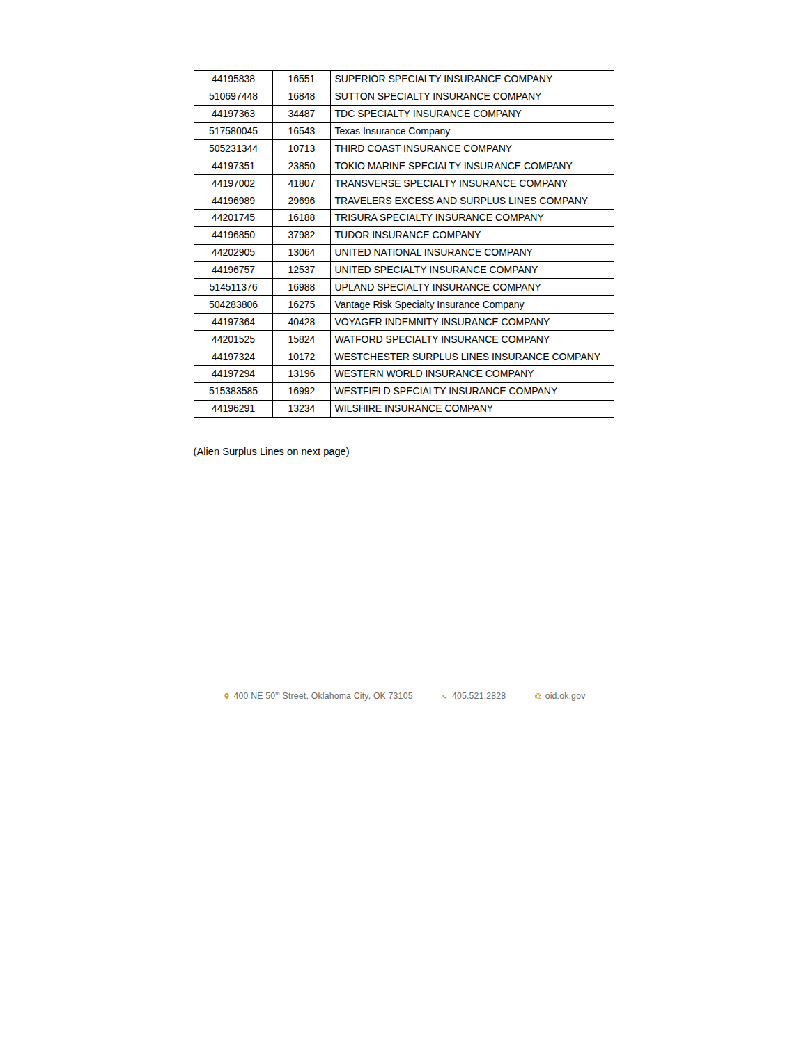| 44195838 | 16551 | SUPERIOR SPECIALTY INSURANCE COMPANY |
| 510697448 | 16848 | SUTTON SPECIALTY INSURANCE COMPANY |
| 44197363 | 34487 | TDC SPECIALTY INSURANCE COMPANY |
| 517580045 | 16543 | Texas Insurance Company |
| 505231344 | 10713 | THIRD COAST INSURANCE COMPANY |
| 44197351 | 23850 | TOKIO MARINE SPECIALTY INSURANCE COMPANY |
| 44197002 | 41807 | TRANSVERSE SPECIALTY INSURANCE COMPANY |
| 44196989 | 29696 | TRAVELERS EXCESS AND SURPLUS LINES COMPANY |
| 44201745 | 16188 | TRISURA SPECIALTY INSURANCE COMPANY |
| 44196850 | 37982 | TUDOR INSURANCE COMPANY |
| 44202905 | 13064 | UNITED NATIONAL INSURANCE COMPANY |
| 44196757 | 12537 | UNITED SPECIALTY INSURANCE COMPANY |
| 514511376 | 16988 | UPLAND SPECIALTY INSURANCE COMPANY |
| 504283806 | 16275 | Vantage Risk Specialty Insurance Company |
| 44197364 | 40428 | VOYAGER INDEMNITY INSURANCE COMPANY |
| 44201525 | 15824 | WATFORD SPECIALTY INSURANCE COMPANY |
| 44197324 | 10172 | WESTCHESTER SURPLUS LINES INSURANCE COMPANY |
| 44197294 | 13196 | WESTERN WORLD INSURANCE COMPANY |
| 515383585 | 16992 | WESTFIELD SPECIALTY INSURANCE COMPANY |
| 44196291 | 13234 | WILSHIRE INSURANCE COMPANY |
(Alien Surplus Lines on next page)
400 NE 50th Street, Oklahoma City, OK 73105 405.521.2828 oid.ok.gov